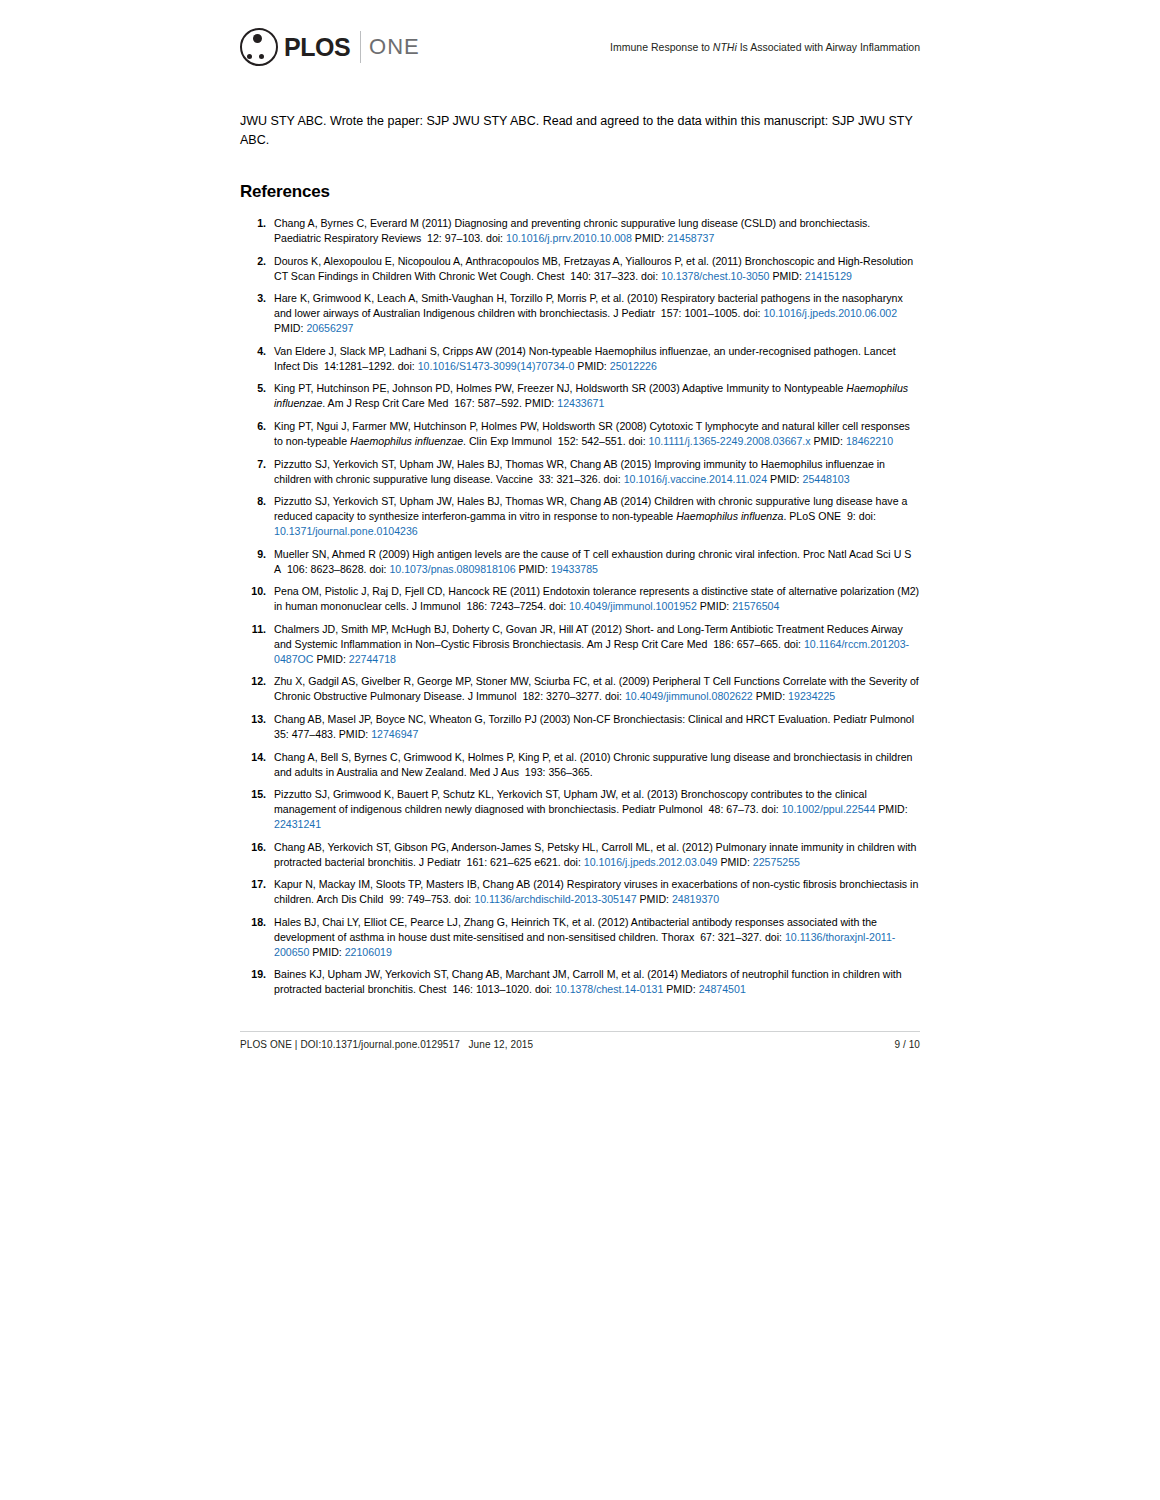PLOS ONE
Immune Response to NTHi Is Associated with Airway Inflammation
JWU STY ABC. Wrote the paper: SJP JWU STY ABC. Read and agreed to the data within this manuscript: SJP JWU STY ABC.
References
Chang A, Byrnes C, Everard M (2011) Diagnosing and preventing chronic suppurative lung disease (CSLD) and bronchiectasis. Paediatric Respiratory Reviews 12: 97–103. doi: 10.1016/j.prrv.2010.10.008 PMID: 21458737
Douros K, Alexopoulou E, Nicopoulou A, Anthracopoulos MB, Fretzayas A, Yiallouros P, et al. (2011) Bronchoscopic and High-Resolution CT Scan Findings in Children With Chronic Wet Cough. Chest 140: 317–323. doi: 10.1378/chest.10-3050 PMID: 21415129
Hare K, Grimwood K, Leach A, Smith-Vaughan H, Torzillo P, Morris P, et al. (2010) Respiratory bacterial pathogens in the nasopharynx and lower airways of Australian Indigenous children with bronchiectasis. J Pediatr 157: 1001–1005. doi: 10.1016/j.jpeds.2010.06.002 PMID: 20656297
Van Eldere J, Slack MP, Ladhani S, Cripps AW (2014) Non-typeable Haemophilus influenzae, an under-recognised pathogen. Lancet Infect Dis 14:1281–1292. doi: 10.1016/S1473-3099(14)70734-0 PMID: 25012226
King PT, Hutchinson PE, Johnson PD, Holmes PW, Freezer NJ, Holdsworth SR (2003) Adaptive Immunity to Nontypeable Haemophilus influenzae. Am J Resp Crit Care Med 167: 587–592. PMID: 12433671
King PT, Ngui J, Farmer MW, Hutchinson P, Holmes PW, Holdsworth SR (2008) Cytotoxic T lymphocyte and natural killer cell responses to non-typeable Haemophilus influenzae. Clin Exp Immunol 152: 542–551. doi: 10.1111/j.1365-2249.2008.03667.x PMID: 18462210
Pizzutto SJ, Yerkovich ST, Upham JW, Hales BJ, Thomas WR, Chang AB (2015) Improving immunity to Haemophilus influenzae in children with chronic suppurative lung disease. Vaccine 33: 321–326. doi: 10.1016/j.vaccine.2014.11.024 PMID: 25448103
Pizzutto SJ, Yerkovich ST, Upham JW, Hales BJ, Thomas WR, Chang AB (2014) Children with chronic suppurative lung disease have a reduced capacity to synthesize interferon-gamma in vitro in response to non-typeable Haemophilus influenza. PLoS ONE 9: doi: 10.1371/journal.pone.0104236
Mueller SN, Ahmed R (2009) High antigen levels are the cause of T cell exhaustion during chronic viral infection. Proc Natl Acad Sci U S A 106: 8623–8628. doi: 10.1073/pnas.0809818106 PMID: 19433785
Pena OM, Pistolic J, Raj D, Fjell CD, Hancock RE (2011) Endotoxin tolerance represents a distinctive state of alternative polarization (M2) in human mononuclear cells. J Immunol 186: 7243–7254. doi: 10.4049/jimmunol.1001952 PMID: 21576504
Chalmers JD, Smith MP, McHugh BJ, Doherty C, Govan JR, Hill AT (2012) Short- and Long-Term Antibiotic Treatment Reduces Airway and Systemic Inflammation in Non–Cystic Fibrosis Bronchiectasis. Am J Resp Crit Care Med 186: 657–665. doi: 10.1164/rccm.201203-0487OC PMID: 22744718
Zhu X, Gadgil AS, Givelber R, George MP, Stoner MW, Sciurba FC, et al. (2009) Peripheral T Cell Functions Correlate with the Severity of Chronic Obstructive Pulmonary Disease. J Immunol 182: 3270–3277. doi: 10.4049/jimmunol.0802622 PMID: 19234225
Chang AB, Masel JP, Boyce NC, Wheaton G, Torzillo PJ (2003) Non-CF Bronchiectasis: Clinical and HRCT Evaluation. Pediatr Pulmonol 35: 477–483. PMID: 12746947
Chang A, Bell S, Byrnes C, Grimwood K, Holmes P, King P, et al. (2010) Chronic suppurative lung disease and bronchiectasis in children and adults in Australia and New Zealand. Med J Aus 193: 356–365.
Pizzutto SJ, Grimwood K, Bauert P, Schutz KL, Yerkovich ST, Upham JW, et al. (2013) Bronchoscopy contributes to the clinical management of indigenous children newly diagnosed with bronchiectasis. Pediatr Pulmonol 48: 67–73. doi: 10.1002/ppul.22544 PMID: 22431241
Chang AB, Yerkovich ST, Gibson PG, Anderson-James S, Petsky HL, Carroll ML, et al. (2012) Pulmonary innate immunity in children with protracted bacterial bronchitis. J Pediatr 161: 621–625 e621. doi: 10.1016/j.jpeds.2012.03.049 PMID: 22575255
Kapur N, Mackay IM, Sloots TP, Masters IB, Chang AB (2014) Respiratory viruses in exacerbations of non-cystic fibrosis bronchiectasis in children. Arch Dis Child 99: 749–753. doi: 10.1136/archdischild-2013-305147 PMID: 24819370
Hales BJ, Chai LY, Elliot CE, Pearce LJ, Zhang G, Heinrich TK, et al. (2012) Antibacterial antibody responses associated with the development of asthma in house dust mite-sensitised and non-sensitised children. Thorax 67: 321–327. doi: 10.1136/thoraxjnl-2011-200650 PMID: 22106019
Baines KJ, Upham JW, Yerkovich ST, Chang AB, Marchant JM, Carroll M, et al. (2014) Mediators of neutrophil function in children with protracted bacterial bronchitis. Chest 146: 1013–1020. doi: 10.1378/chest.14-0131 PMID: 24874501
PLOS ONE | DOI:10.1371/journal.pone.0129517 June 12, 2015
9 / 10